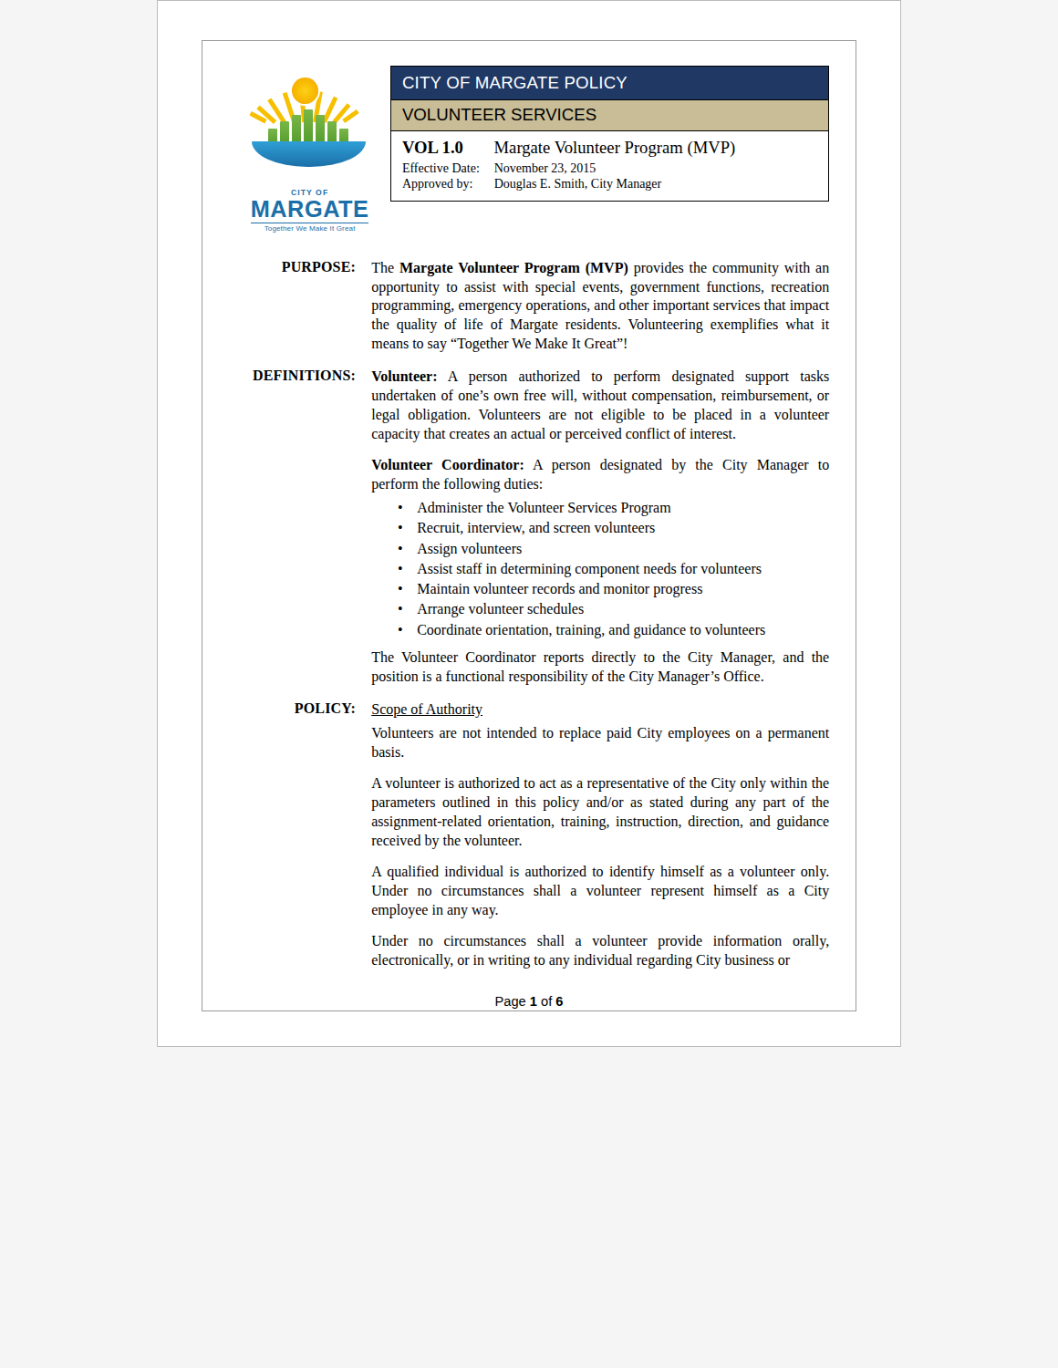CITY OF
MARGATE
Together We Make It Great
CITY OF MARGATE POLICY
VOLUNTEER SERVICES
VOL 1.0 Margate Volunteer Program (MVP)
Effective Date: November 23, 2015
Approved by: Douglas E. Smith, City Manager
PURPOSE:
The Margate Volunteer Program (MVP) provides the community with an opportunity to assist with special events, government functions, recreation programming, emergency operations, and other important services that impact the quality of life of Margate residents. Volunteering exemplifies what it means to say “Together We Make It Great”!
DEFINITIONS:
Volunteer: A person authorized to perform designated support tasks undertaken of one’s own free will, without compensation, reimbursement, or legal obligation. Volunteers are not eligible to be placed in a volunteer capacity that creates an actual or perceived conflict of interest.
Volunteer Coordinator: A person designated by the City Manager to perform the following duties:
Administer the Volunteer Services Program
Recruit, interview, and screen volunteers
Assign volunteers
Assist staff in determining component needs for volunteers
Maintain volunteer records and monitor progress
Arrange volunteer schedules
Coordinate orientation, training, and guidance to volunteers
The Volunteer Coordinator reports directly to the City Manager, and the position is a functional responsibility of the City Manager’s Office.
POLICY:
Scope of Authority
Volunteers are not intended to replace paid City employees on a permanent basis.
A volunteer is authorized to act as a representative of the City only within the parameters outlined in this policy and/or as stated during any part of the assignment-related orientation, training, instruction, direction, and guidance received by the volunteer.
A qualified individual is authorized to identify himself as a volunteer only. Under no circumstances shall a volunteer represent himself as a City employee in any way.
Under no circumstances shall a volunteer provide information orally, electronically, or in writing to any individual regarding City business or
Page 1 of 6